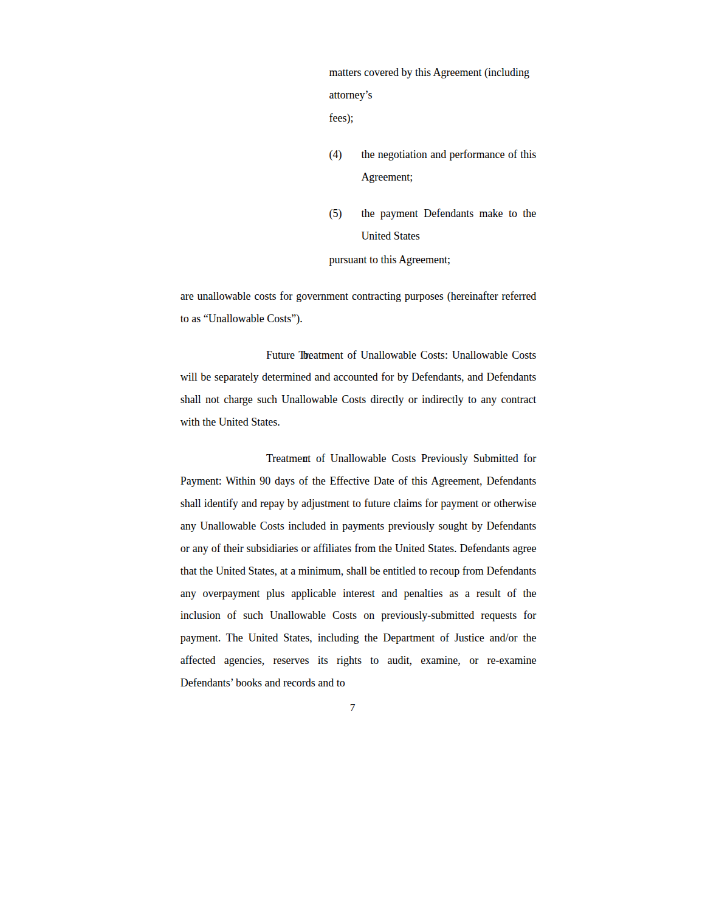matters covered by this Agreement (including attorney’s
fees);
(4) the negotiation and performance of this Agreement;
(5) the payment Defendants make to the United States
pursuant to this Agreement;
are unallowable costs for government contracting purposes (hereinafter referred to as “Unallowable Costs”).
b. Future Treatment of Unallowable Costs: Unallowable Costs will be separately determined and accounted for by Defendants, and Defendants shall not charge such Unallowable Costs directly or indirectly to any contract with the United States.
c. Treatment of Unallowable Costs Previously Submitted for Payment: Within 90 days of the Effective Date of this Agreement, Defendants shall identify and repay by adjustment to future claims for payment or otherwise any Unallowable Costs included in payments previously sought by Defendants or any of their subsidiaries or affiliates from the United States. Defendants agree that the United States, at a minimum, shall be entitled to recoup from Defendants any overpayment plus applicable interest and penalties as a result of the inclusion of such Unallowable Costs on previously-submitted requests for payment. The United States, including the Department of Justice and/or the affected agencies, reserves its rights to audit, examine, or re-examine Defendants’ books and records and to
7